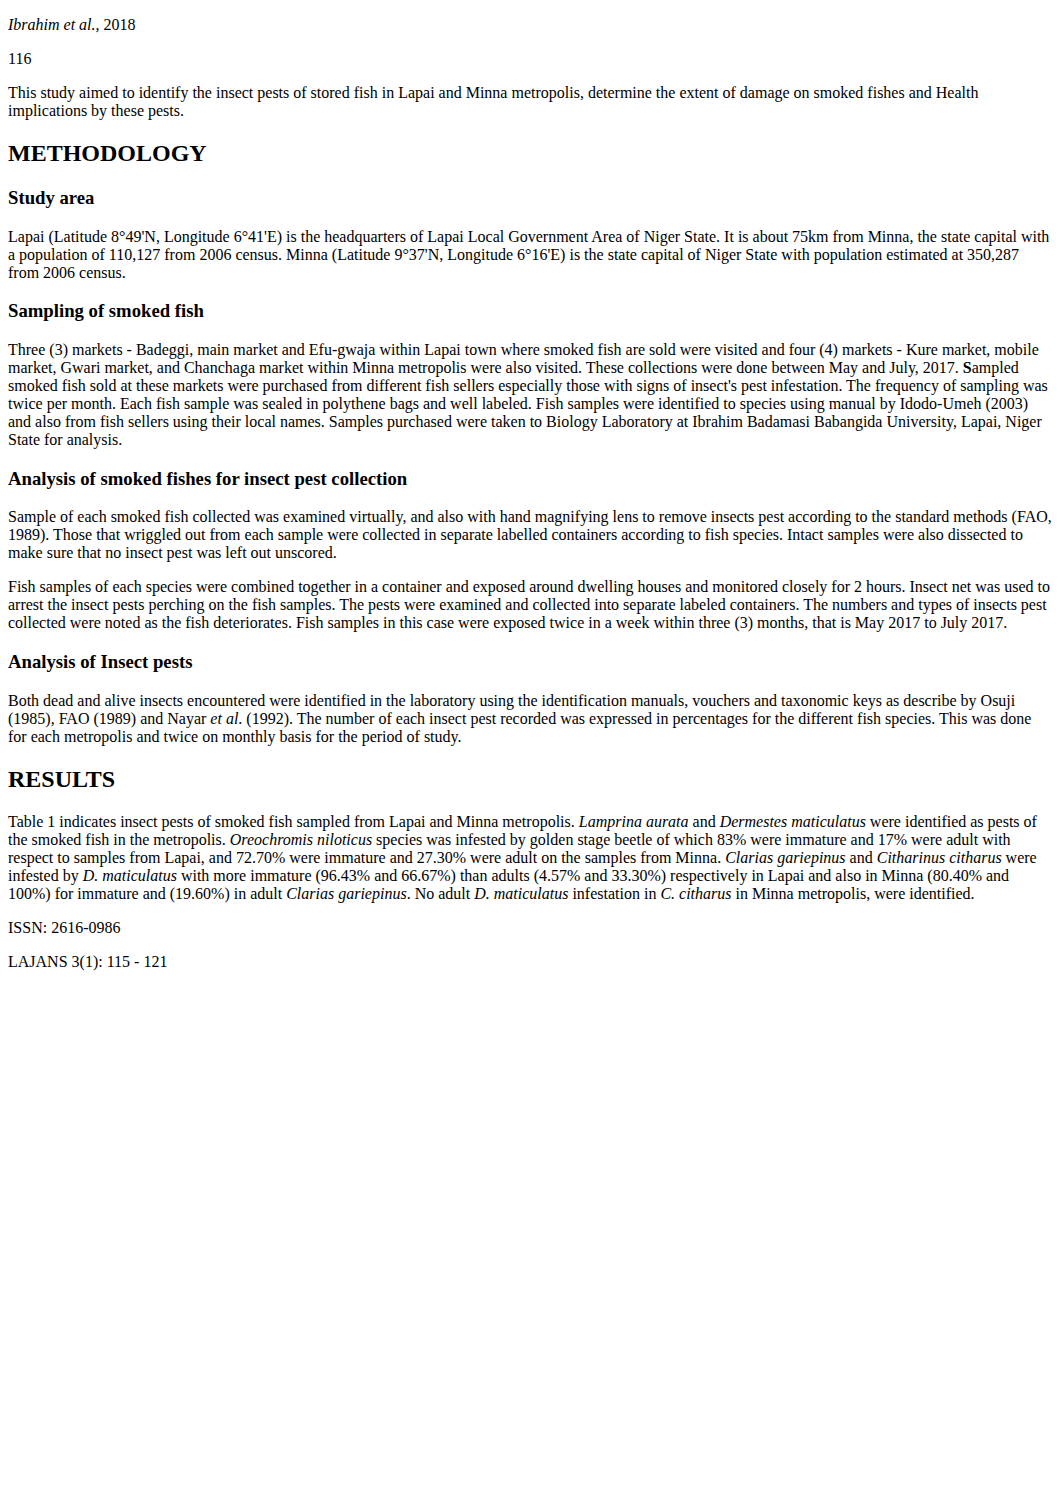Ibrahim et al., 2018
116
This study aimed to identify the insect pests of stored fish in Lapai and Minna metropolis, determine the extent of damage on smoked fishes and Health implications by these pests.
METHODOLOGY
Study area
Lapai (Latitude 8°49'N, Longitude 6°41'E) is the headquarters of Lapai Local Government Area of Niger State. It is about 75km from Minna, the state capital with a population of 110,127 from 2006 census. Minna (Latitude 9°37'N, Longitude 6°16'E) is the state capital of Niger State with population estimated at 350,287 from 2006 census.
Sampling of smoked fish
Three (3) markets - Badeggi, main market and Efu-gwaja within Lapai town where smoked fish are sold were visited and four (4) markets - Kure market, mobile market, Gwari market, and Chanchaga market within Minna metropolis were also visited. These collections were done between May and July, 2017. Sampled smoked fish sold at these markets were purchased from different fish sellers especially those with signs of insect's pest infestation. The frequency of sampling was twice per month. Each fish sample was sealed in polythene bags and well labeled. Fish samples were identified to species using manual by Idodo-Umeh (2003) and also from fish sellers using their local names. Samples purchased were taken to Biology Laboratory at Ibrahim Badamasi Babangida University, Lapai, Niger State for analysis.
Analysis of smoked fishes for insect pest collection
Sample of each smoked fish collected was examined virtually, and also with hand magnifying lens to remove insects pest according to the standard methods (FAO, 1989). Those that wriggled out from each sample were collected in separate labelled containers according to fish species. Intact samples were also dissected to make sure that no insect pest was left out unscored.
Fish samples of each species were combined together in a container and exposed around dwelling houses and monitored closely for 2 hours. Insect net was used to arrest the insect pests perching on the fish samples. The pests were examined and collected into separate labeled containers. The numbers and types of insects pest collected were noted as the fish deteriorates. Fish samples in this case were exposed twice in a week within three (3) months, that is May 2017 to July 2017.
Analysis of Insect pests
Both dead and alive insects encountered were identified in the laboratory using the identification manuals, vouchers and taxonomic keys as describe by Osuji (1985), FAO (1989) and Nayar et al. (1992). The number of each insect pest recorded was expressed in percentages for the different fish species. This was done for each metropolis and twice on monthly basis for the period of study.
RESULTS
Table 1 indicates insect pests of smoked fish sampled from Lapai and Minna metropolis. Lamprina aurata and Dermestes maticulatus were identified as pests of the smoked fish in the metropolis. Oreochromis niloticus species was infested by golden stage beetle of which 83% were immature and 17% were adult with respect to samples from Lapai, and 72.70% were immature and 27.30% were adult on the samples from Minna. Clarias gariepinus and Citharinus citharus were infested by D. maticulatus with more immature (96.43% and 66.67%) than adults (4.57% and 33.30%) respectively in Lapai and also in Minna (80.40% and 100%) for immature and (19.60%) in adult Clarias gariepinus. No adult D. maticulatus infestation in C. citharus in Minna metropolis, were identified.
ISSN: 2616-0986
LAJANS 3(1): 115 - 121